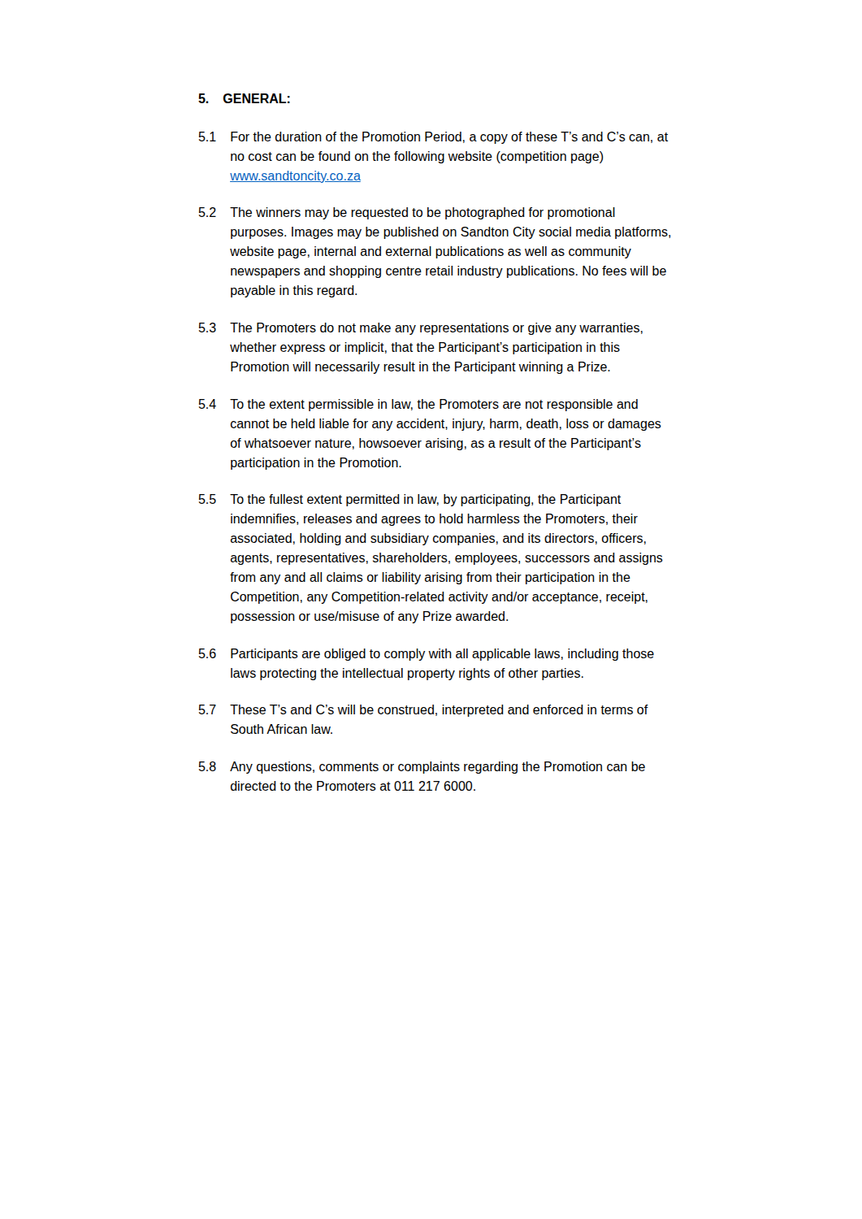5. GENERAL:
5.1
For the duration of the Promotion Period, a copy of these T’s and C’s can, at no cost can be found on the following website (competition page) www.sandtoncity.co.za
5.2
The winners may be requested to be photographed for promotional purposes. Images may be published on Sandton City social media platforms, website page, internal and external publications as well as community newspapers and shopping centre retail industry publications. No fees will be payable in this regard.
5.3
The Promoters do not make any representations or give any warranties, whether express or implicit, that the Participant’s participation in this Promotion will necessarily result in the Participant winning a Prize.
5.4
To the extent permissible in law, the Promoters are not responsible and cannot be held liable for any accident, injury, harm, death, loss or damages of whatsoever nature, howsoever arising, as a result of the Participant’s participation in the Promotion.
5.5
To the fullest extent permitted in law, by participating, the Participant indemnifies, releases and agrees to hold harmless the Promoters, their associated, holding and subsidiary companies, and its directors, officers, agents, representatives, shareholders, employees, successors and assigns from any and all claims or liability arising from their participation in the Competition, any Competition-related activity and/or acceptance, receipt, possession or use/misuse of any Prize awarded.
5.6
Participants are obliged to comply with all applicable laws, including those laws protecting the intellectual property rights of other parties.
5.7
These T’s and C’s will be construed, interpreted and enforced in terms of South African law.
5.8
Any questions, comments or complaints regarding the Promotion can be directed to the Promoters at 011 217 6000.